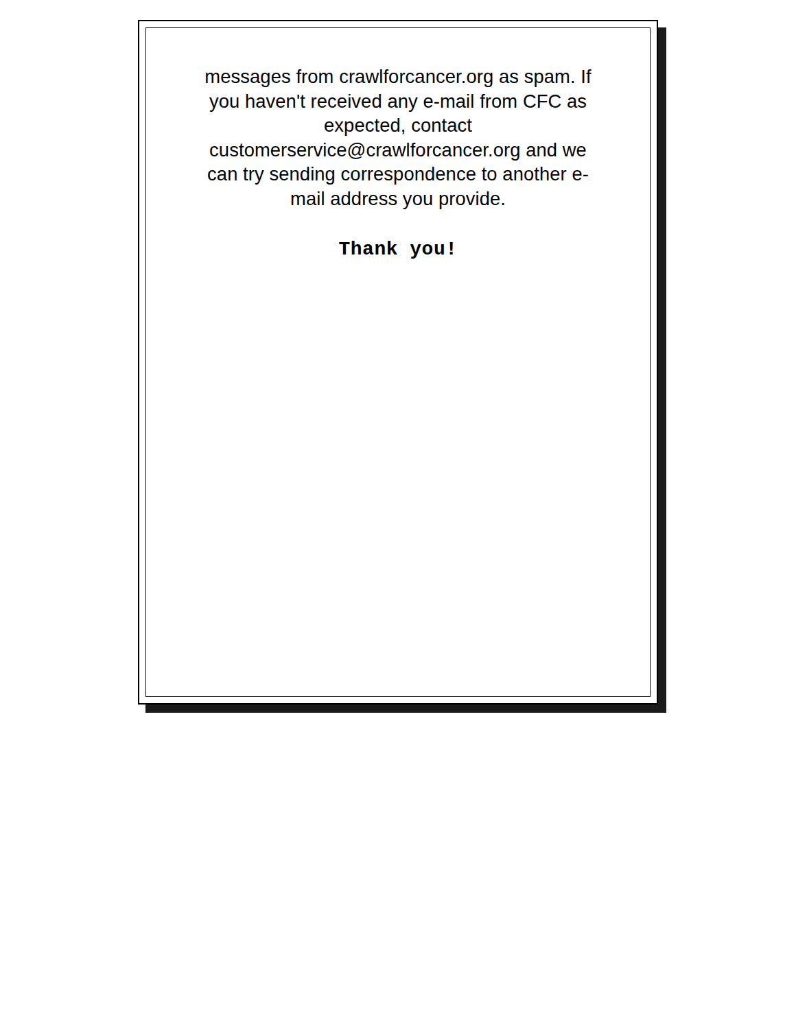messages from crawlforcancer.org as spam. If you haven't received any e-mail from CFC as expected, contact customerservice@crawlforcancer.org and we can try sending correspondence to another e-mail address you provide.
Thank you!